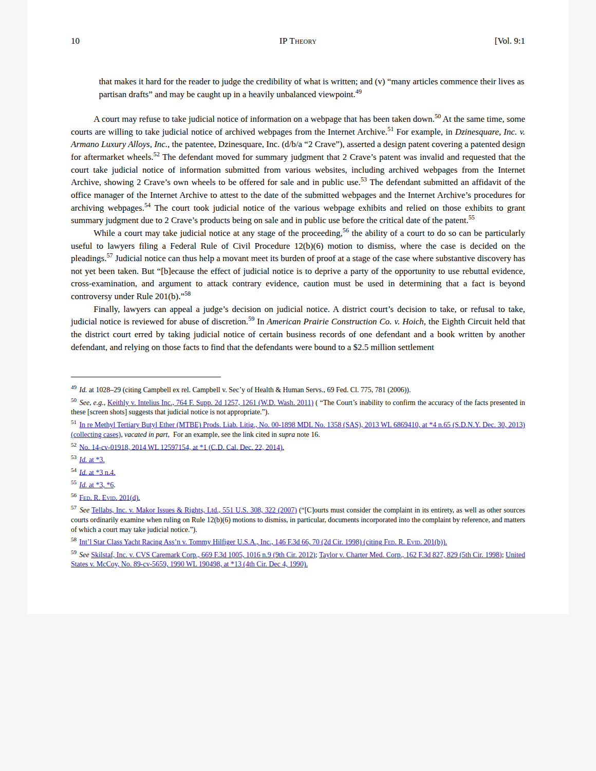10 IP Theory [Vol. 9:1
that makes it hard for the reader to judge the credibility of what is written; and (v) “many articles commence their lives as partisan drafts” and may be caught up in a heavily unbalanced viewpoint.49
A court may refuse to take judicial notice of information on a webpage that has been taken down.50 At the same time, some courts are willing to take judicial notice of archived webpages from the Internet Archive.51 For example, in Dzinesquare, Inc. v. Armano Luxury Alloys, Inc., the patentee, Dzinesquare, Inc. (d/b/a “2 Crave”), asserted a design patent covering a patented design for aftermarket wheels.52 The defendant moved for summary judgment that 2 Crave’s patent was invalid and requested that the court take judicial notice of information submitted from various websites, including archived webpages from the Internet Archive, showing 2 Crave’s own wheels to be offered for sale and in public use.53 The defendant submitted an affidavit of the office manager of the Internet Archive to attest to the date of the submitted webpages and the Internet Archive’s procedures for archiving webpages.54 The court took judicial notice of the various webpage exhibits and relied on those exhibits to grant summary judgment due to 2 Crave’s products being on sale and in public use before the critical date of the patent.55
While a court may take judicial notice at any stage of the proceeding,56 the ability of a court to do so can be particularly useful to lawyers filing a Federal Rule of Civil Procedure 12(b)(6) motion to dismiss, where the case is decided on the pleadings.57 Judicial notice can thus help a movant meet its burden of proof at a stage of the case where substantive discovery has not yet been taken. But “[b]ecause the effect of judicial notice is to deprive a party of the opportunity to use rebuttal evidence, cross-examination, and argument to attack contrary evidence, caution must be used in determining that a fact is beyond controversy under Rule 201(b).”58
Finally, lawyers can appeal a judge’s decision on judicial notice. A district court’s decision to take, or refusal to take, judicial notice is reviewed for abuse of discretion.59 In American Prairie Construction Co. v. Hoich, the Eighth Circuit held that the district court erred by taking judicial notice of certain business records of one defendant and a book written by another defendant, and relying on those facts to find that the defendants were bound to a $2.5 million settlement
49 Id. at 1028–29 (citing Campbell ex rel. Campbell v. Sec’y of Health & Human Servs., 69 Fed. Cl. 775, 781 (2006)).
50 See, e.g., Keithly v. Intelius Inc., 764 F. Supp. 2d 1257, 1261 (W.D. Wash. 2011) ( “The Court’s inability to confirm the accuracy of the facts presented in these [screen shots] suggests that judicial notice is not appropriate.”).
51 In re Methyl Tertiary Butyl Ether (MTBE) Prods. Liab. Litig., No. 00-1898 MDL No. 1358 (SAS), 2013 WL 6869410, at *4 n.65 (S.D.N.Y. Dec. 30, 2013) (collecting cases), vacated in part, For an example, see the link cited in supra note 16.
52 No. 14-cv-01918, 2014 WL 12597154, at *1 (C.D. Cal. Dec. 22, 2014).
53 Id. at *3.
54 Id. at *3 n.4.
55 Id. at *3, *6.
56 Fed. R. Evid. 201(d).
57 See Tellabs, Inc. v. Makor Issues & Rights, Ltd., 551 U.S. 308, 322 (2007) (“[C]ourts must consider the complaint in its entirety, as well as other sources courts ordinarily examine when ruling on Rule 12(b)(6) motions to dismiss, in particular, documents incorporated into the complaint by reference, and matters of which a court may take judicial notice.”).
58 Int’l Star Class Yacht Racing Ass’n v. Tommy Hilfiger U.S.A., Inc., 146 F.3d 66, 70 (2d Cir. 1998) (citing Fed. R. Evid. 201(b)).
59 See Skilstaf, Inc. v. CVS Caremark Corp., 669 F.3d 1005, 1016 n.9 (9th Cir. 2012); Taylor v. Charter Med. Corp., 162 F.3d 827, 829 (5th Cir. 1998); United States v. McCoy, No. 89-cv-5659, 1990 WL 190498, at *13 (4th Cir. Dec 4, 1990).